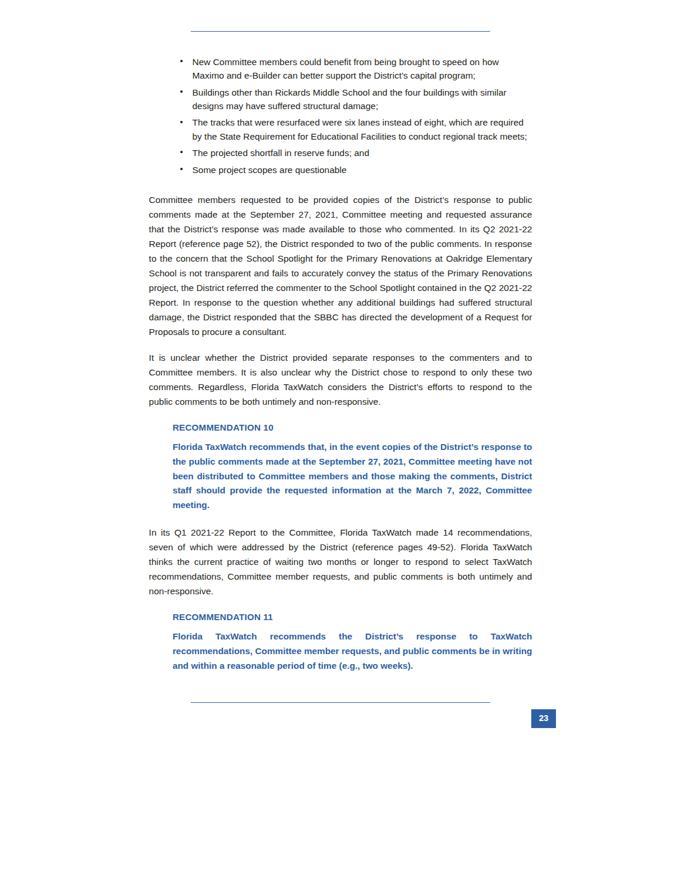New Committee members could benefit from being brought to speed on how Maximo and e-Builder can better support the District’s capital program;
Buildings other than Rickards Middle School and the four buildings with similar designs may have suffered structural damage;
The tracks that were resurfaced were six lanes instead of eight, which are required by the State Requirement for Educational Facilities to conduct regional track meets;
The projected shortfall in reserve funds; and
Some project scopes are questionable
Committee members requested to be provided copies of the District’s response to public comments made at the September 27, 2021, Committee meeting and requested assurance that the District’s response was made available to those who commented. In its Q2 2021-22 Report (reference page 52), the District responded to two of the public comments. In response to the concern that the School Spotlight for the Primary Renovations at Oakridge Elementary School is not transparent and fails to accurately convey the status of the Primary Renovations project, the District referred the commenter to the School Spotlight contained in the Q2 2021-22 Report. In response to the question whether any additional buildings had suffered structural damage, the District responded that the SBBC has directed the development of a Request for Proposals to procure a consultant.
It is unclear whether the District provided separate responses to the commenters and to Committee members. It is also unclear why the District chose to respond to only these two comments. Regardless, Florida TaxWatch considers the District’s efforts to respond to the public comments to be both untimely and non-responsive.
RECOMMENDATION 10
Florida TaxWatch recommends that, in the event copies of the District’s response to the public comments made at the September 27, 2021, Committee meeting have not been distributed to Committee members and those making the comments, District staff should provide the requested information at the March 7, 2022, Committee meeting.
In its Q1 2021-22 Report to the Committee, Florida TaxWatch made 14 recommendations, seven of which were addressed by the District (reference pages 49-52). Florida TaxWatch thinks the current practice of waiting two months or longer to respond to select TaxWatch recommendations, Committee member requests, and public comments is both untimely and non-responsive.
RECOMMENDATION 11
Florida TaxWatch recommends the District’s response to TaxWatch recommendations, Committee member requests, and public comments be in writing and within a reasonable period of time (e.g., two weeks).
23